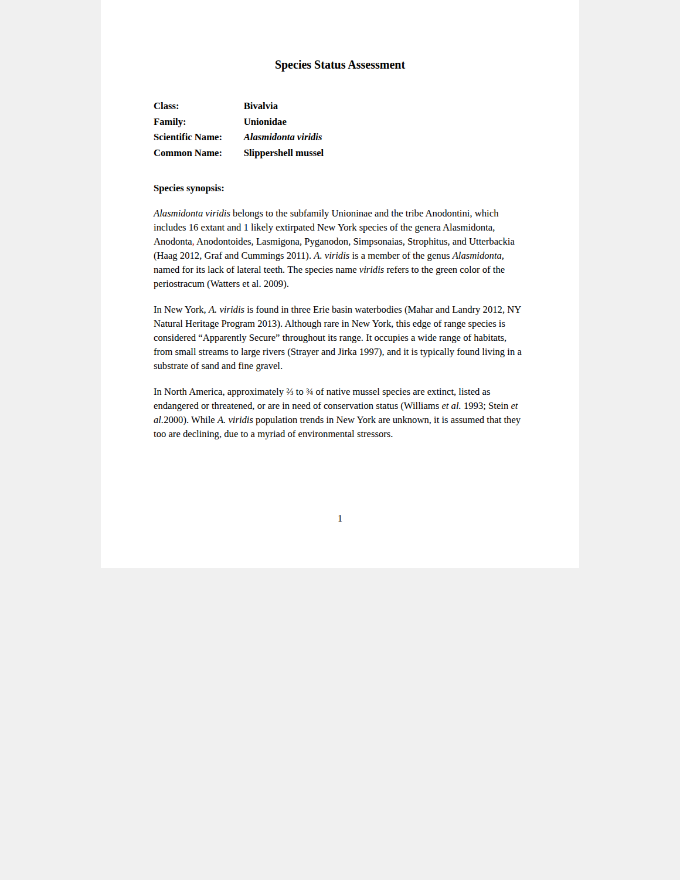Species Status Assessment
| Class: | Bivalvia |
| Family: | Unionidae |
| Scientific Name: | Alasmidonta viridis |
| Common Name: | Slippershell mussel |
Species synopsis:
Alasmidonta viridis belongs to the subfamily Unioninae and the tribe Anodontini, which includes 16 extant and 1 likely extirpated New York species of the genera Alasmidonta, Anodonta, Anodontoides, Lasmigona, Pyganodon, Simpsonaias, Strophitus, and Utterbackia (Haag 2012, Graf and Cummings 2011). A. viridis is a member of the genus Alasmidonta, named for its lack of lateral teeth. The species name viridis refers to the green color of the periostracum (Watters et al. 2009).
In New York, A. viridis is found in three Erie basin waterbodies (Mahar and Landry 2012, NY Natural Heritage Program 2013). Although rare in New York, this edge of range species is considered “Apparently Secure” throughout its range. It occupies a wide range of habitats, from small streams to large rivers (Strayer and Jirka 1997), and it is typically found living in a substrate of sand and fine gravel.
In North America, approximately ⅔ to ¾ of native mussel species are extinct, listed as endangered or threatened, or are in need of conservation status (Williams et al. 1993; Stein et al. 2000). While A. viridis population trends in New York are unknown, it is assumed that they too are declining, due to a myriad of environmental stressors.
1